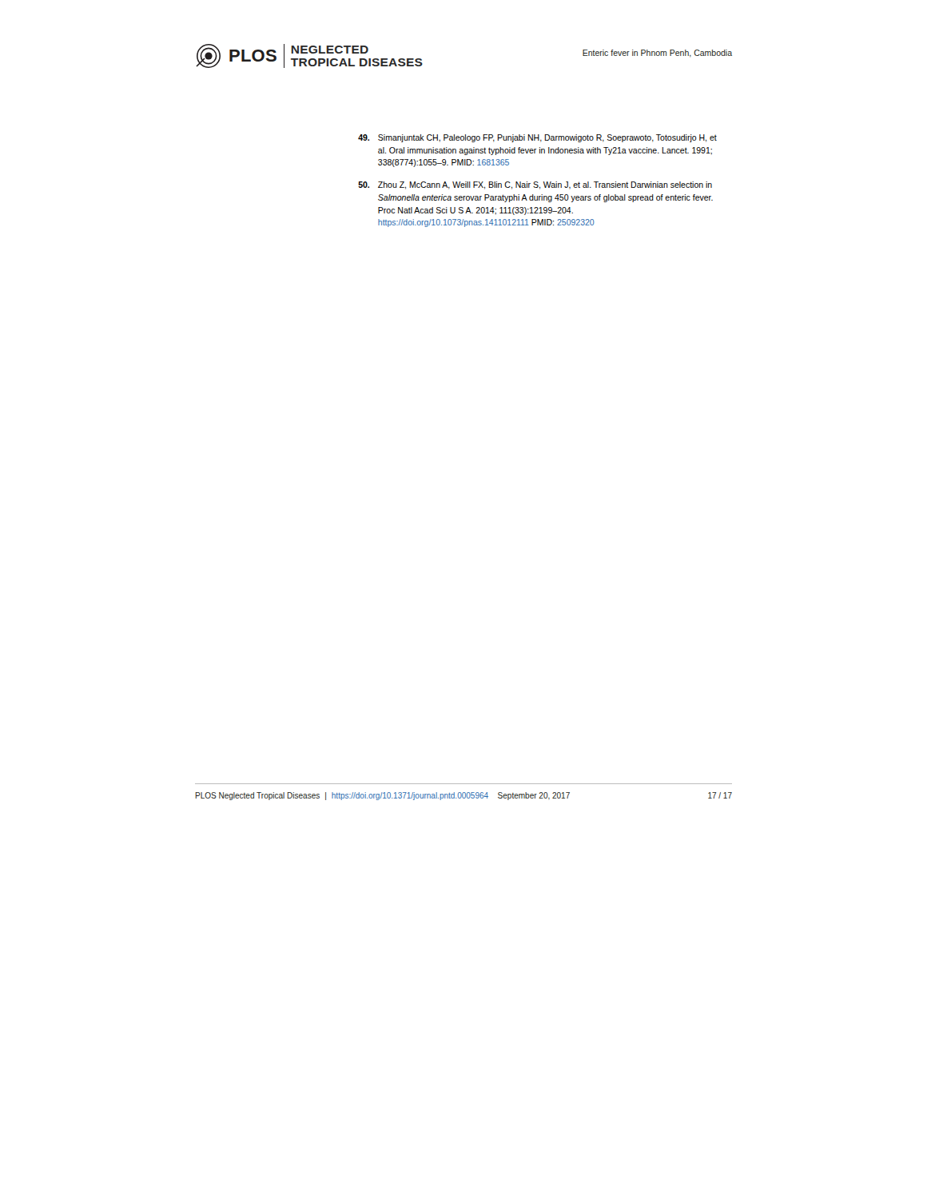PLOS NEGLECTED TROPICAL DISEASES
Enteric fever in Phnom Penh, Cambodia
49.
Simanjuntak CH, Paleologo FP, Punjabi NH, Darmowigoto R, Soeprawoto, Totosudirjo H, et al. Oral immunisation against typhoid fever in Indonesia with Ty21a vaccine. Lancet. 1991; 338(8774):1055–9. PMID: 1681365
50.
Zhou Z, McCann A, Weill FX, Blin C, Nair S, Wain J, et al. Transient Darwinian selection in Salmonella enterica serovar Paratyphi A during 450 years of global spread of enteric fever. Proc Natl Acad Sci U S A. 2014; 111(33):12199–204. https://doi.org/10.1073/pnas.1411012111 PMID: 25092320
PLOS Neglected Tropical Diseases | https://doi.org/10.1371/journal.pntd.0005964 September 20, 2017
17 / 17